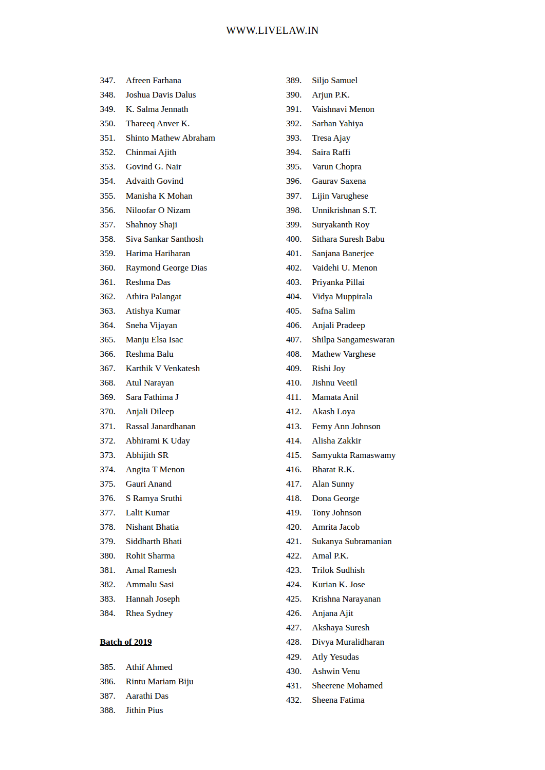WWW.LIVELAW.IN
347. Afreen Farhana
348. Joshua Davis Dalus
349. K. Salma Jennath
350. Thareeq Anver K.
351. Shinto Mathew Abraham
352. Chinmai Ajith
353. Govind G. Nair
354. Advaith Govind
355. Manisha K Mohan
356. Niloofar O Nizam
357. Shahnoy Shaji
358. Siva Sankar Santhosh
359. Harima Hariharan
360. Raymond George Dias
361. Reshma Das
362. Athira Palangat
363. Atishya Kumar
364. Sneha Vijayan
365. Manju Elsa Isac
366. Reshma Balu
367. Karthik V Venkatesh
368. Atul Narayan
369. Sara Fathima J
370. Anjali Dileep
371. Rassal Janardhanan
372. Abhirami K Uday
373. Abhijith SR
374. Angita T Menon
375. Gauri Anand
376. S Ramya Sruthi
377. Lalit Kumar
378. Nishant Bhatia
379. Siddharth Bhati
380. Rohit Sharma
381. Amal Ramesh
382. Ammalu Sasi
383. Hannah Joseph
384. Rhea Sydney
Batch of 2019
385. Athif Ahmed
386. Rintu Mariam Biju
387. Aarathi Das
388. Jithin Pius
389. Siljo Samuel
390. Arjun P.K.
391. Vaishnavi Menon
392. Sarhan Yahiya
393. Tresa Ajay
394. Saira Raffi
395. Varun Chopra
396. Gaurav Saxena
397. Lijin Varughese
398. Unnikrishnan S.T.
399. Suryakanth Roy
400. Sithara Suresh Babu
401. Sanjana Banerjee
402. Vaidehi U. Menon
403. Priyanka Pillai
404. Vidya Muppirala
405. Safna Salim
406. Anjali Pradeep
407. Shilpa Sangameswaran
408. Mathew Varghese
409. Rishi Joy
410. Jishnu Veetil
411. Mamata Anil
412. Akash Loya
413. Femy Ann Johnson
414. Alisha Zakkir
415. Samyukta Ramaswamy
416. Bharat R.K.
417. Alan Sunny
418. Dona George
419. Tony Johnson
420. Amrita Jacob
421. Sukanya Subramanian
422. Amal P.K.
423. Trilok Sudhish
424. Kurian K. Jose
425. Krishna Narayanan
426. Anjana Ajit
427. Akshaya Suresh
428. Divya Muralidharan
429. Atly Yesudas
430. Ashwin Venu
431. Sheerene Mohamed
432. Sheena Fatima